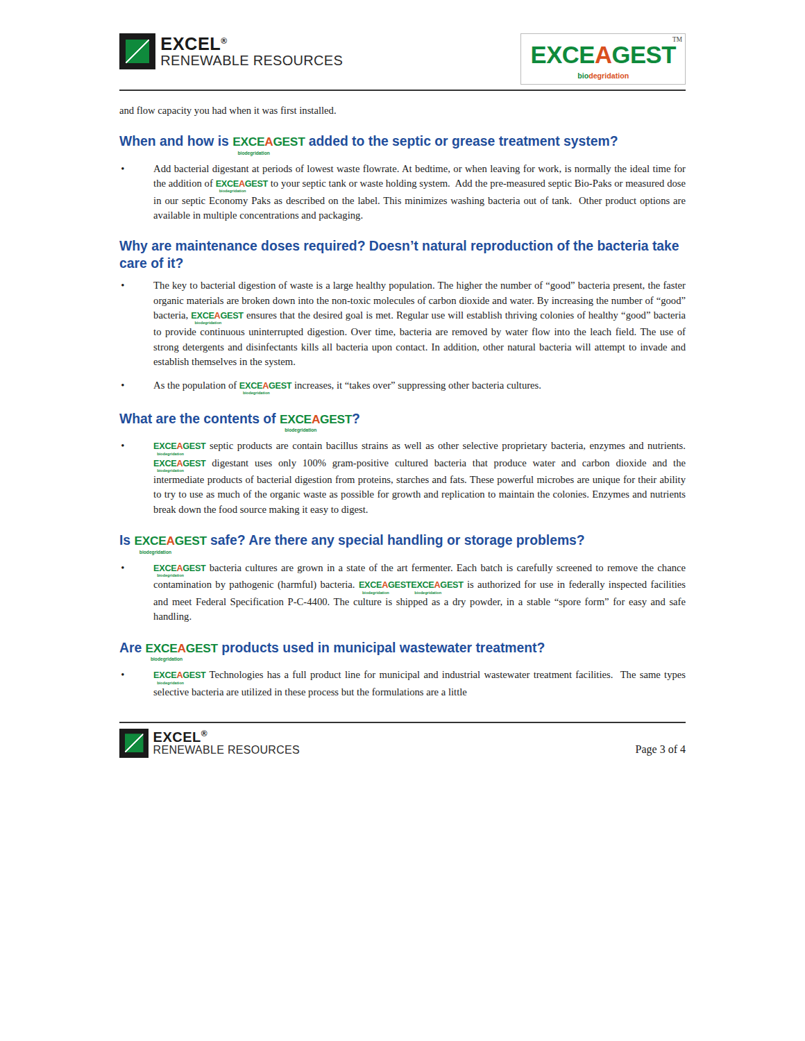EXCEL®
RENEWABLE RESOURCES
TM
EXCE AGEST
bio degridation
and flow capacity you had when it was first installed.
When and how is EXCE AGEST added to the septic or grease treatment system?
•
Add bacterial digestant at periods of lowest waste flowrate. At bedtime, or when leaving for work, is normally the ideal time for the addition of EXCE AGEST to your septic tank or waste holding system. Add the pre-measured septic Bio-Paks or measured dose in our septic Economy Paks as described on the label. This minimizes washing bacteria out of tank. Other product options are available in multiple concentrations and packaging.
Why are maintenance doses required? Doesn’t natural reproduction of the bacteria take care of it?
•
The key to bacterial digestion of waste is a large healthy population. The higher the number of “good” bacteria present, the faster organic materials are broken down into the non-toxic molecules of carbon dioxide and water. By increasing the number of “good” bacteria, EXCE AGEST ensures that the desired goal is met. Regular use will establish thriving colonies of healthy “good” bacteria to provide continuous uninterrupted digestion. Over time, bacteria are removed by water flow into the leach field. The use of strong detergents and disinfectants kills all bacteria upon contact. In addition, other natural bacteria will attempt to invade and establish themselves in the system.
•
As the population of EXCE AGEST increases, it “takes over” suppressing other bacteria cultures.
What are the contents of EXCE AGEST?
•
EXCE AGEST septic products are contain bacillus strains as well as other selective proprietary bacteria, enzymes and nutrients. EXCE AGEST digestant uses only 100% gram-positive cultured bacteria that produce water and carbon dioxide and the intermediate products of bacterial digestion from proteins, starches and fats. These powerful microbes are unique for their ability to try to use as much of the organic waste as possible for growth and replication to maintain the colonies. Enzymes and nutrients break down the food source making it easy to digest.
Is EXCE AGEST safe? Are there any special handling or storage problems?
•
EXCE AGEST bacteria cultures are grown in a state of the art fermenter. Each batch is carefully screened to remove the chance contamination by pathogenic (harmful) bacteria. EXCE AGEST EXCE AGEST is authorized for use in federally inspected facilities and meet Federal Specification P-C-4400. The culture is shipped as a dry powder, in a stable “spore form” for easy and safe handling.
Are EXCE AGEST products used in municipal wastewater treatment?
•
EXCE AGEST Technologies has a full product line for municipal and industrial wastewater treatment facilities. The same types selective bacteria are utilized in these process but the formulations are a little
EXCEL®
RENEWABLE RESOURCES
Page 3 of 4